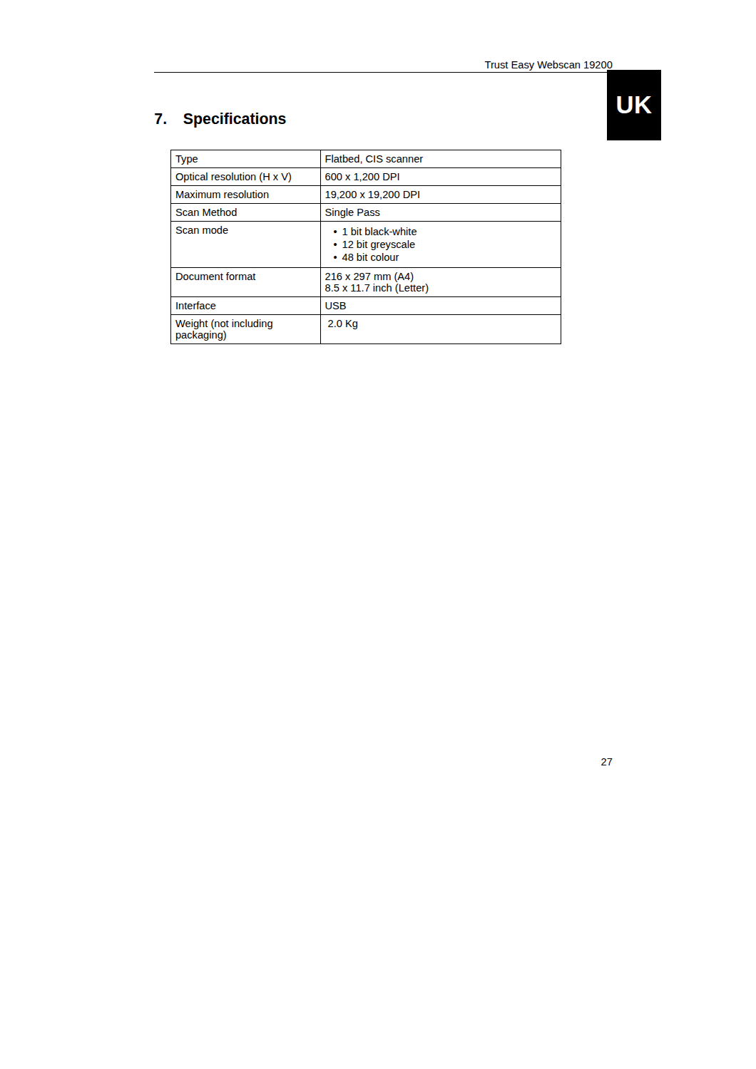UK
Trust Easy Webscan 19200
7. Specifications
| Type | Flatbed, CIS scanner |
| Optical resolution (H x V) | 600 x 1,200 DPI |
| Maximum resolution | 19,200 x 19,200 DPI |
| Scan Method | Single Pass |
| Scan mode | 1 bit black-white 12 bit greyscale 48 bit colour |
| Document format | 216 x 297 mm (A4) 8.5 x 11.7 inch (Letter) |
| Interface | USB |
| Weight (not including packaging) | 2.0 Kg |
27